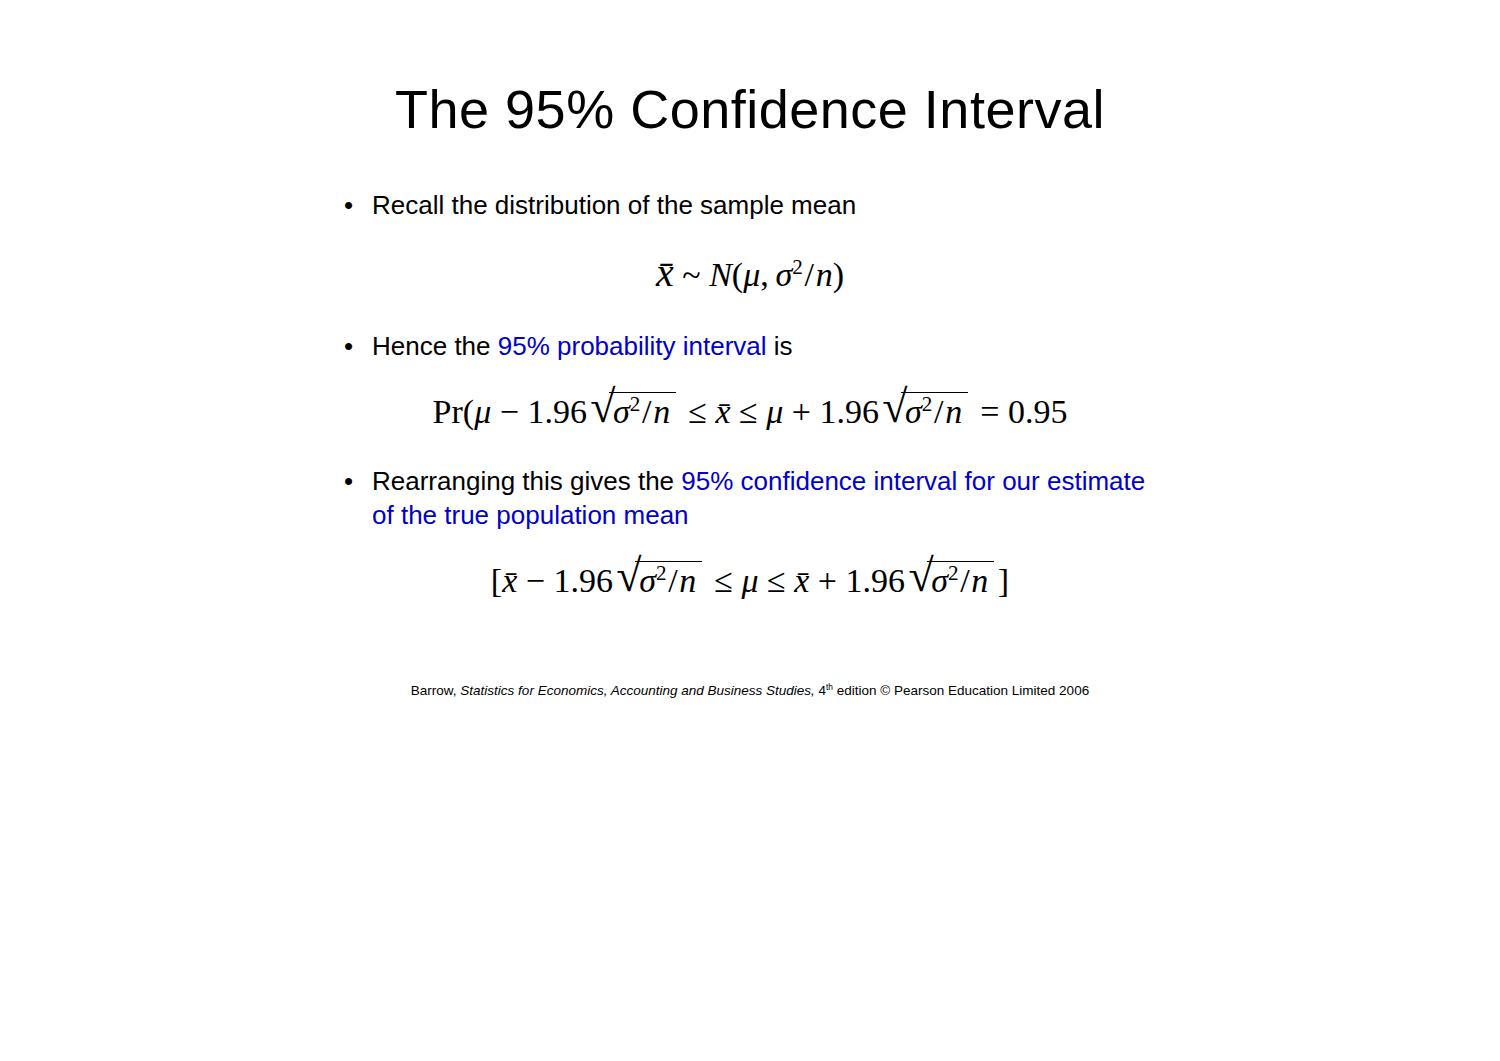The 95% Confidence Interval
Recall the distribution of the sample mean
x̄ ~ N(μ, σ2/n)
Hence the 95% probability interval is
Pr(μ − 1.96σ2/n ≤ x̄ ≤ μ + 1.96σ2/n = 0.95
Rearranging this gives the 95% confidence interval for our estimate of the true population mean
[x̄ − 1.96σ2/n ≤ μ ≤ x̄ + 1.96σ2/n]
Barrow, Statistics for Economics, Accounting and Business Studies, 4th edition © Pearson Education Limited 2006